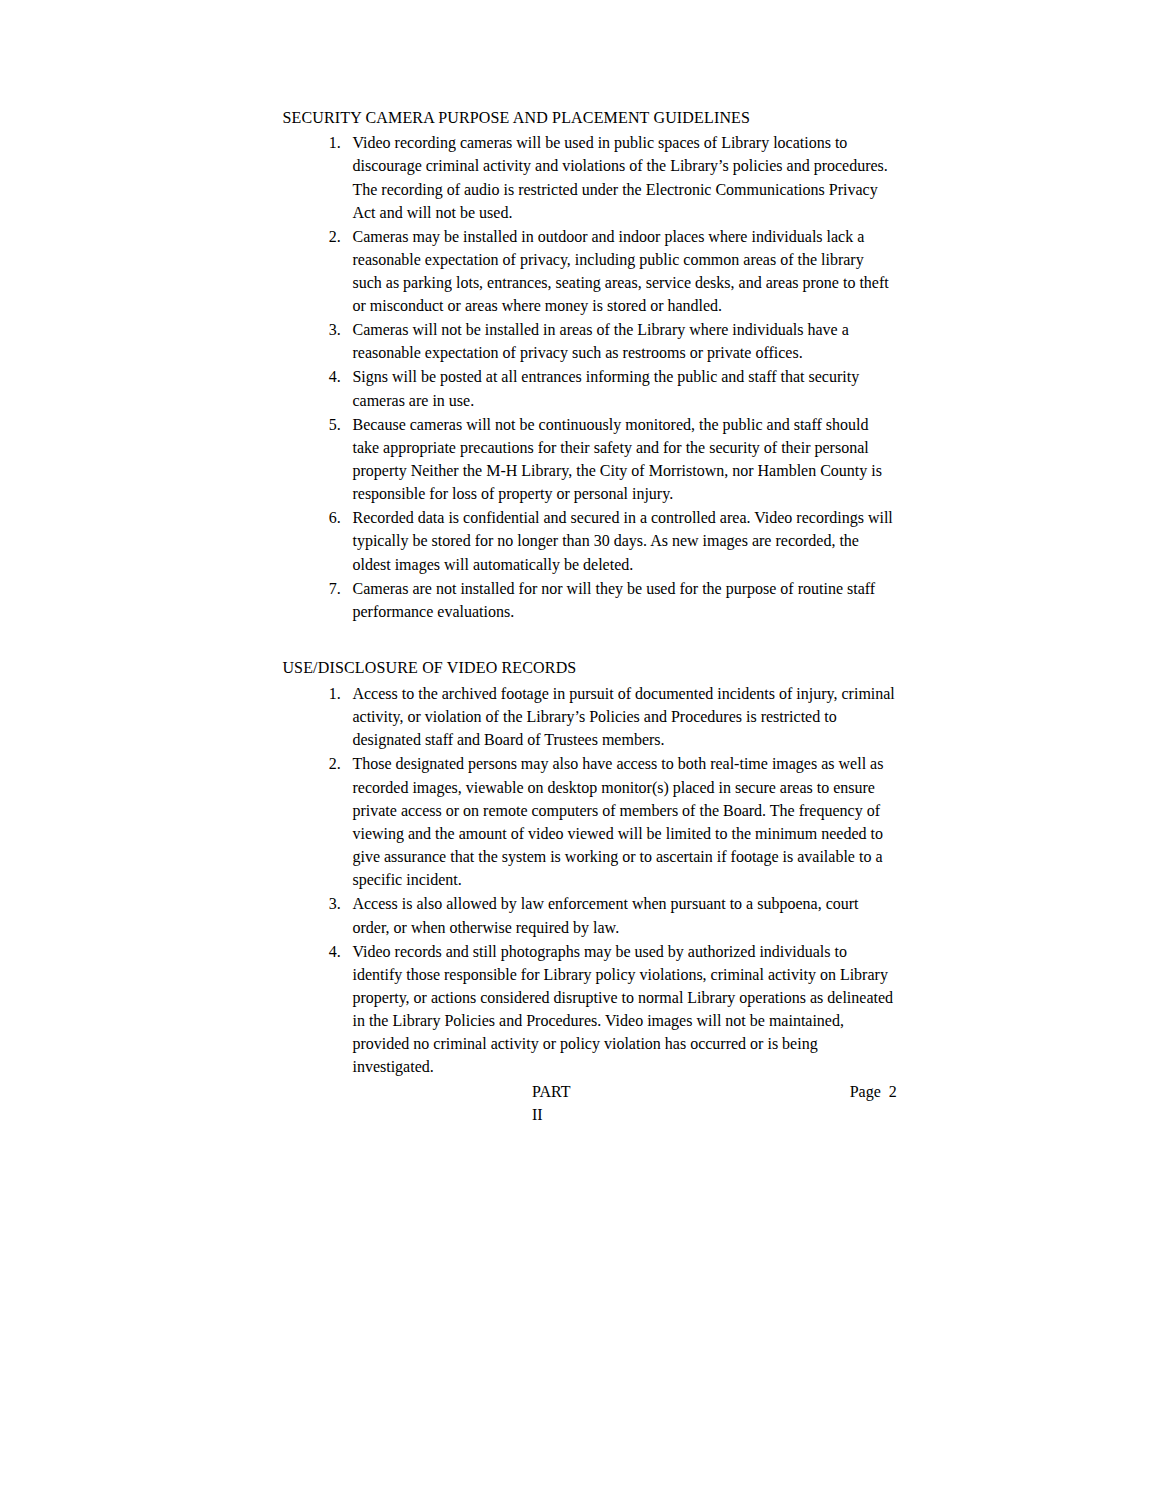SECURITY CAMERA PURPOSE AND PLACEMENT GUIDELINES
Video recording cameras will be used in public spaces of Library locations to discourage criminal activity and violations of the Library’s policies and procedures. The recording of audio is restricted under the Electronic Communications Privacy Act and will not be used.
Cameras may be installed in outdoor and indoor places where individuals lack a reasonable expectation of privacy, including public common areas of the library such as parking lots, entrances, seating areas, service desks, and areas prone to theft or misconduct or areas where money is stored or handled.
Cameras will not be installed in areas of the Library where individuals have a reasonable expectation of privacy such as restrooms or private offices.
Signs will be posted at all entrances informing the public and staff that security cameras are in use.
Because cameras will not be continuously monitored, the public and staff should take appropriate precautions for their safety and for the security of their personal property Neither the M-H Library, the City of Morristown, nor Hamblen County is responsible for loss of property or personal injury.
Recorded data is confidential and secured in a controlled area. Video recordings will typically be stored for no longer than 30 days. As new images are recorded, the oldest images will automatically be deleted.
Cameras are not installed for nor will they be used for the purpose of routine staff performance evaluations.
USE/DISCLOSURE OF VIDEO RECORDS
Access to the archived footage in pursuit of documented incidents of injury, criminal activity, or violation of the Library’s Policies and Procedures is restricted to designated staff and Board of Trustees members.
Those designated persons may also have access to both real-time images as well as recorded images, viewable on desktop monitor(s) placed in secure areas to ensure private access or on remote computers of members of the Board. The frequency of viewing and the amount of video viewed will be limited to the minimum needed to give assurance that the system is working or to ascertain if footage is available to a specific incident.
Access is also allowed by law enforcement when pursuant to a subpoena, court order, or when otherwise required by law.
Video records and still photographs may be used by authorized individuals to identify those responsible for Library policy violations, criminal activity on Library property, or actions considered disruptive to normal Library operations as delineated in the Library Policies and Procedures. Video images will not be maintained, provided no criminal activity or policy violation has occurred or is being investigated.
PART II Page 2